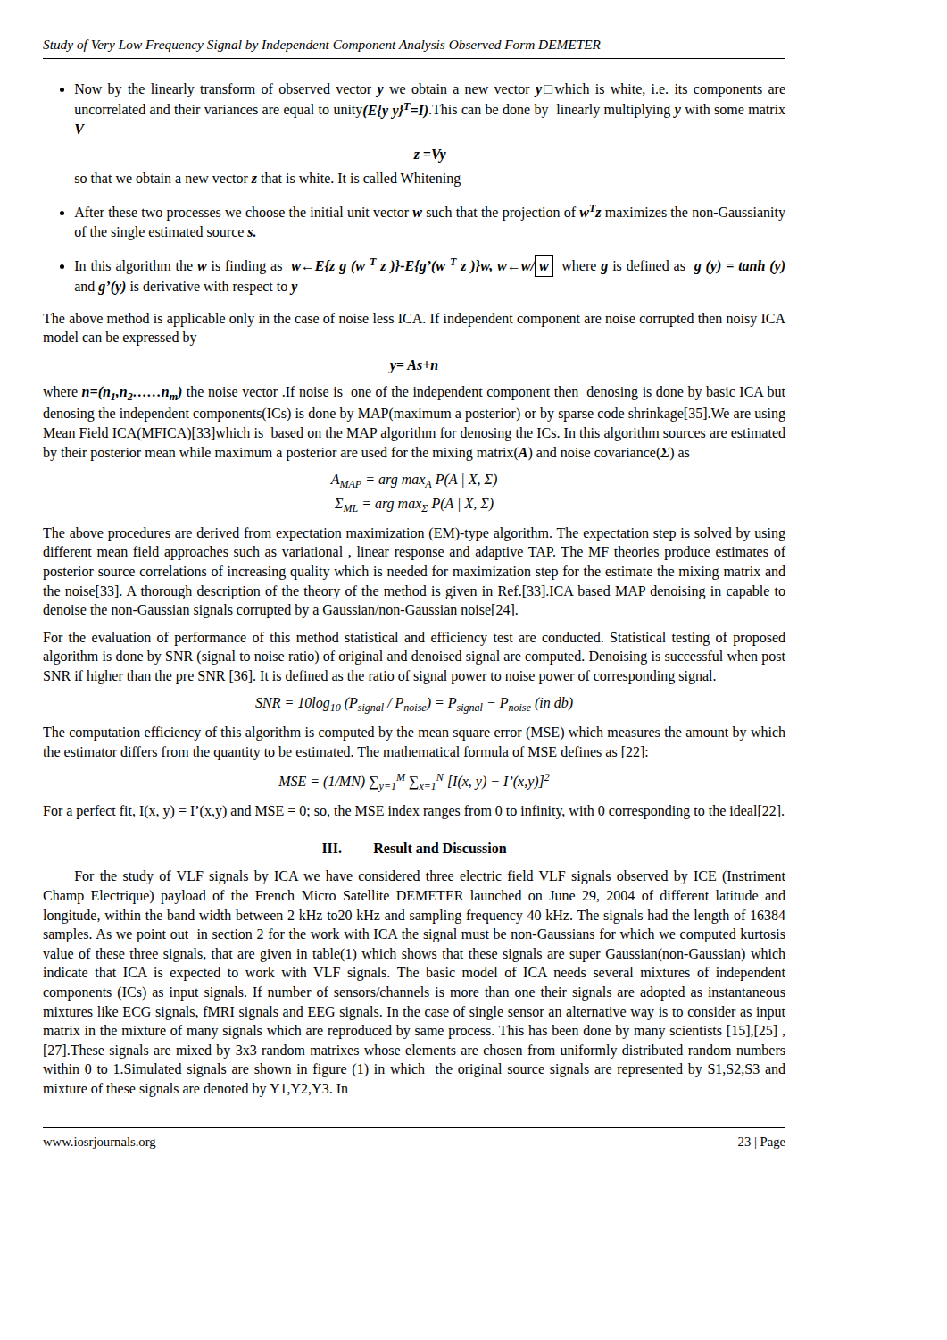Study of Very Low Frequency Signal by Independent Component Analysis Observed Form DEMETER
Now by the linearly transform of observed vector y we obtain a new vector y□which is white, i.e. its components are uncorrelated and their variances are equal to unity(E{y y}T=I).This can be done by linearly multiplying y with some matrix V
z =Vy
so that we obtain a new vector z that is white. It is called Whitening
After these two processes we choose the initial unit vector w such that the projection of wTz maximizes the non-Gaussianity of the single estimated source s.
In this algorithm the w is finding as w E{z g (w T z )}-E{g’(w T z )}w, w w/w where g is defined as g (y) = tanh (y) and g’(y) is derivative with respect to y
The above method is applicable only in the case of noise less ICA. If independent component are noise corrupted then noisy ICA model can be expressed by
y= As+n
where n=(n1,n2……nm) the noise vector .If noise is one of the independent component then denosing is done by basic ICA but denosing the independent components(ICs) is done by MAP(maximum a posterior) or by sparse code shrinkage[35].We are using Mean Field ICA(MFICA)[33]which is based on the MAP algorithm for denosing the ICs. In this algorithm sources are estimated by their posterior mean while maximum a posterior are used for the mixing matrix(A) and noise covariance(Σ) as
AMAP = arg maxA P(A | X, Σ) ΣML = arg maxΣ P(A | X, Σ)
The above procedures are derived from expectation maximization (EM)-type algorithm. The expectation step is solved by using different mean field approaches such as variational , linear response and adaptive TAP. The MF theories produce estimates of posterior source correlations of increasing quality which is needed for maximization step for the estimate the mixing matrix and the noise[33]. A thorough description of the theory of the method is given in Ref.[33].ICA based MAP denoising in capable to denoise the non-Gaussian signals corrupted by a Gaussian/non-Gaussian noise[24].
For the evaluation of performance of this method statistical and efficiency test are conducted. Statistical testing of proposed algorithm is done by SNR (signal to noise ratio) of original and denoised signal are computed. Denoising is successful when post SNR if higher than the pre SNR [36]. It is defined as the ratio of signal power to noise power of corresponding signal.
SNR = 10log10 (Psignal / Pnoise) = Psignal − Pnoise (in db)
The computation efficiency of this algorithm is computed by the mean square error (MSE) which measures the amount by which the estimator differs from the quantity to be estimated. The mathematical formula of MSE defines as [22]:
MSE = (1/MN) ∑y=1M ∑x=1N [I(x, y) − I’(x,y)]2
For a perfect fit, I(x, y) = I’(x,y) and MSE = 0; so, the MSE index ranges from 0 to infinity, with 0 corresponding to the ideal[22].
III. Result and Discussion
For the study of VLF signals by ICA we have considered three electric field VLF signals observed by ICE (Instriment Champ Electrique) payload of the French Micro Satellite DEMETER launched on June 29, 2004 of different latitude and longitude, within the band width between 2 kHz to20 kHz and sampling frequency 40 kHz. The signals had the length of 16384 samples. As we point out in section 2 for the work with ICA the signal must be non-Gaussians for which we computed kurtosis value of these three signals, that are given in table(1) which shows that these signals are super Gaussian(non-Gaussian) which indicate that ICA is expected to work with VLF signals. The basic model of ICA needs several mixtures of independent components (ICs) as input signals. If number of sensors/channels is more than one their signals are adopted as instantaneous mixtures like ECG signals, fMRI signals and EEG signals. In the case of single sensor an alternative way is to consider as input matrix in the mixture of many signals which are reproduced by same process. This has been done by many scientists [15],[25] ,[27].These signals are mixed by 3x3 random matrixes whose elements are chosen from uniformly distributed random numbers within 0 to 1.Simulated signals are shown in figure (1) in which the original source signals are represented by S1,S2,S3 and mixture of these signals are denoted by Y1,Y2,Y3. In
www.iosrjournals.org 23 | Page